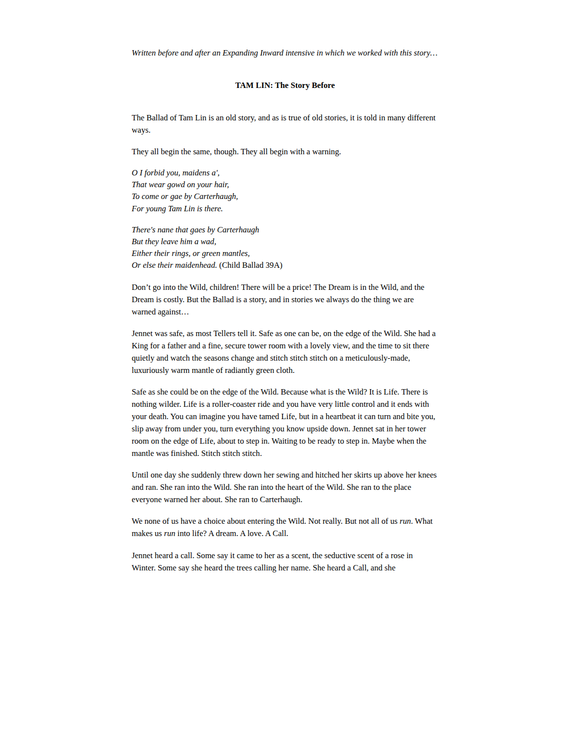Written before and after an Expanding Inward intensive in which we worked with this story…
TAM LIN: The Story Before
The Ballad of Tam Lin is an old story, and as is true of old stories, it is told in many different ways.
They all begin the same, though. They all begin with a warning.
O I forbid you, maidens a',
That wear gowd on your hair,
To come or gae by Carterhaugh,
For young Tam Lin is there.
There's nane that gaes by Carterhaugh
But they leave him a wad,
Either their rings, or green mantles,
Or else their maidenhead. (Child Ballad 39A)
Don’t go into the Wild, children! There will be a price! The Dream is in the Wild, and the Dream is costly. But the Ballad is a story, and in stories we always do the thing we are warned against…
Jennet was safe, as most Tellers tell it. Safe as one can be, on the edge of the Wild. She had a King for a father and a fine, secure tower room with a lovely view, and the time to sit there quietly and watch the seasons change and stitch stitch stitch on a meticulously-made, luxuriously warm mantle of radiantly green cloth.
Safe as she could be on the edge of the Wild. Because what is the Wild? It is Life. There is nothing wilder. Life is a roller-coaster ride and you have very little control and it ends with your death. You can imagine you have tamed Life, but in a heartbeat it can turn and bite you, slip away from under you, turn everything you know upside down. Jennet sat in her tower room on the edge of Life, about to step in. Waiting to be ready to step in. Maybe when the mantle was finished. Stitch stitch stitch.
Until one day she suddenly threw down her sewing and hitched her skirts up above her knees and ran. She ran into the Wild. She ran into the heart of the Wild. She ran to the place everyone warned her about. She ran to Carterhaugh.
We none of us have a choice about entering the Wild. Not really. But not all of us run. What makes us run into life? A dream. A love. A Call.
Jennet heard a call. Some say it came to her as a scent, the seductive scent of a rose in Winter. Some say she heard the trees calling her name. She heard a Call, and she